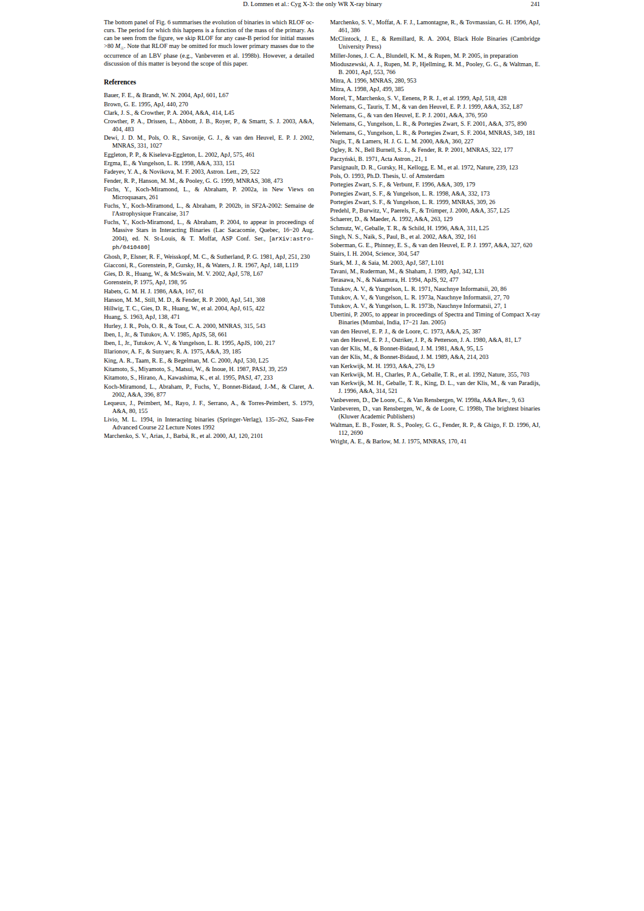D. Lommen et al.: Cyg X-3: the only WR X-ray binary
241
The bottom panel of Fig. 6 summarises the evolution of binaries in which RLOF occurs. The period for which this happens is a function of the mass of the primary. As can be seen from the figure, we skip RLOF for any case-B period for initial masses >80 M☉. Note that RLOF may be omitted for much lower primary masses due to the occurrence of an LBV phase (e.g., Vanbeveren et al. 1998b). However, a detailed discussion of this matter is beyond the scope of this paper.
References
Bauer, F. E., & Brandt, W. N. 2004, ApJ, 601, L67
Brown, G. E. 1995, ApJ, 440, 270
Clark, J. S., & Crowther, P. A. 2004, A&A, 414, L45
Crowther, P. A., Drissen, L., Abbott, J. B., Royer, P., & Smartt, S. J. 2003, A&A, 404, 483
Dewi, J. D. M., Pols, O. R., Savonije, G. J., & van den Heuvel, E. P. J. 2002, MNRAS, 331, 1027
Eggleton, P. P., & Kiseleva-Eggleton, L. 2002, ApJ, 575, 461
Ergma, E., & Yungelson, L. R. 1998, A&A, 333, 151
Fadeyev, Y. A., & Novikova, M. F. 2003, Astron. Lett., 29, 522
Fender, R. P., Hanson, M. M., & Pooley, G. G. 1999, MNRAS, 308, 473
Fuchs, Y., Koch-Miramond, L., & Abraham, P. 2002a, in New Views on Microquasars, 261
Fuchs, Y., Koch-Miramond, L., & Abraham, P. 2002b, in SF2A-2002: Semaine de l'Astrophysique Francaise, 317
Fuchs, Y., Koch-Miramond, L., & Abraham, P. 2004, to appear in proceedings of Massive Stars in Interacting Binaries (Lac Sacacomie, Quebec, 16−20 Aug. 2004), ed. N. St-Louis, & T. Moffat, ASP Conf. Ser., [arXiv:astro-ph/0410480]
Ghosh, P., Elsner, R. F., Weisskopf, M. C., & Sutherland, P. G. 1981, ApJ, 251, 230
Giacconi, R., Gorenstein, P., Gursky, H., & Waters, J. R. 1967, ApJ, 148, L119
Gies, D. R., Huang, W., & McSwain, M. V. 2002, ApJ, 578, L67
Gorenstein, P. 1975, ApJ, 198, 95
Habets, G. M. H. J. 1986, A&A, 167, 61
Hanson, M. M., Still, M. D., & Fender, R. P. 2000, ApJ, 541, 308
Hillwig, T. C., Gies, D. R., Huang, W., et al. 2004, ApJ, 615, 422
Huang, S. 1963, ApJ, 138, 471
Hurley, J. R., Pols, O. R., & Tout, C. A. 2000, MNRAS, 315, 543
Iben, I., Jr., & Tutukov, A. V. 1985, ApJS, 58, 661
Iben, I., Jr., Tutukov, A. V., & Yungelson, L. R. 1995, ApJS, 100, 217
Illarionov, A. F., & Sunyaev, R. A. 1975, A&A, 39, 185
King, A. R., Taam, R. E., & Begelman, M. C. 2000, ApJ, 530, L25
Kitamoto, S., Miyamoto, S., Matsui, W., & Inoue, H. 1987, PASJ, 39, 259
Kitamoto, S., Hirano, A., Kawashima, K., et al. 1995, PASJ, 47, 233
Koch-Miramond, L., Abraham, P., Fuchs, Y., Bonnet-Bidaud, J.-M., & Claret, A. 2002, A&A, 396, 877
Lequeux, J., Peimbert, M., Rayo, J. F., Serrano, A., & Torres-Peimbert, S. 1979, A&A, 80, 155
Livio, M. L. 1994, in Interacting binaries (Springer-Verlag), 135–262, Saas-Fee Advanced Course 22 Lecture Notes 1992
Marchenko, S. V., Arias, J., Barbá, R., et al. 2000, AJ, 120, 2101
Marchenko, S. V., Moffat, A. F. J., Lamontagne, R., & Tovmassian, G. H. 1996, ApJ, 461, 386
McClintock, J. E., & Remillard, R. A. 2004, Black Hole Binaries (Cambridge University Press)
Miller-Jones, J. C. A., Blundell, K. M., & Rupen, M. P. 2005, in preparation
Mioduszewski, A. J., Rupen, M. P., Hjellming, R. M., Pooley, G. G., & Waltman, E. B. 2001, ApJ, 553, 766
Mitra, A. 1996, MNRAS, 280, 953
Mitra, A. 1998, ApJ, 499, 385
Morel, T., Marchenko, S. V., Eenens, P. R. J., et al. 1999, ApJ, 518, 428
Nelemans, G., Tauris, T. M., & van den Heuvel, E. P. J. 1999, A&A, 352, L87
Nelemans, G., & van den Heuvel, E. P. J. 2001, A&A, 376, 950
Nelemans, G., Yungelson, L. R., & Portegies Zwart, S. F. 2001, A&A, 375, 890
Nelemans, G., Yungelson, L. R., & Portegies Zwart, S. F. 2004, MNRAS, 349, 181
Nugis, T., & Lamers, H. J. G. L. M. 2000, A&A, 360, 227
Ogley, R. N., Bell Burnell, S. J., & Fender, R. P. 2001, MNRAS, 322, 177
Paczyński, B. 1971, Acta Astron., 21, 1
Parsignault, D. R., Gursky, H., Kellogg, E. M., et al. 1972, Nature, 239, 123
Pols, O. 1993, Ph.D. Thesis, U. of Amsterdam
Portegies Zwart, S. F., & Verbunt, F. 1996, A&A, 309, 179
Portegies Zwart, S. F., & Yungelson, L. R. 1998, A&A, 332, 173
Portegies Zwart, S. F., & Yungelson, L. R. 1999, MNRAS, 309, 26
Predehl, P., Burwitz, V., Paerels, F., & Trümper, J. 2000, A&A, 357, L25
Schaerer, D., & Maeder, A. 1992, A&A, 263, 129
Schmutz, W., Geballe, T. R., & Schild, H. 1996, A&A, 311, L25
Singh, N. S., Naik, S., Paul, B., et al. 2002, A&A, 392, 161
Soberman, G. E., Phinney, E. S., & van den Heuvel, E. P. J. 1997, A&A, 327, 620
Stairs, I. H. 2004, Science, 304, 547
Stark, M. J., & Saia, M. 2003, ApJ, 587, L101
Tavani, M., Ruderman, M., & Shaham, J. 1989, ApJ, 342, L31
Terasawa, N., & Nakamura, H. 1994, ApJS, 92, 477
Tutukov, A. V., & Yungelson, L. R. 1971, Nauchnye Informatsii, 20, 86
Tutukov, A. V., & Yungelson, L. R. 1973a, Nauchnye Informatsii, 27, 70
Tutukov, A. V., & Yungelson, L. R. 1973b, Nauchnye Informatsii, 27, 1
Ubertini, P. 2005, to appear in proceedings of Spectra and Timing of Compact X-ray Binaries (Mumbai, India, 17−21 Jan. 2005)
van den Heuvel, E. P. J., & de Loore, C. 1973, A&A, 25, 387
van den Heuvel, E. P. J., Ostriker, J. P., & Petterson, J. A. 1980, A&A, 81, L7
van der Klis, M., & Bonnet-Bidaud, J. M. 1981, A&A, 95, L5
van der Klis, M., & Bonnet-Bidaud, J. M. 1989, A&A, 214, 203
van Kerkwijk, M. H. 1993, A&A, 276, L9
van Kerkwijk, M. H., Charles, P. A., Geballe, T. R., et al. 1992, Nature, 355, 703
van Kerkwijk, M. H., Geballe, T. R., King, D. L., van der Klis, M., & van Paradijs, J. 1996, A&A, 314, 521
Vanbeveren, D., De Loore, C., & Van Rensbergen, W. 1998a, A&A Rev., 9, 63
Vanbeveren, D., van Rensbergen, W., & de Loore, C. 1998b, The brightest binaries (Kluwer Academic Publishers)
Waltman, E. B., Foster, R. S., Pooley, G. G., Fender, R. P., & Ghigo, F. D. 1996, AJ, 112, 2690
Wright, A. E., & Barlow, M. J. 1975, MNRAS, 170, 41